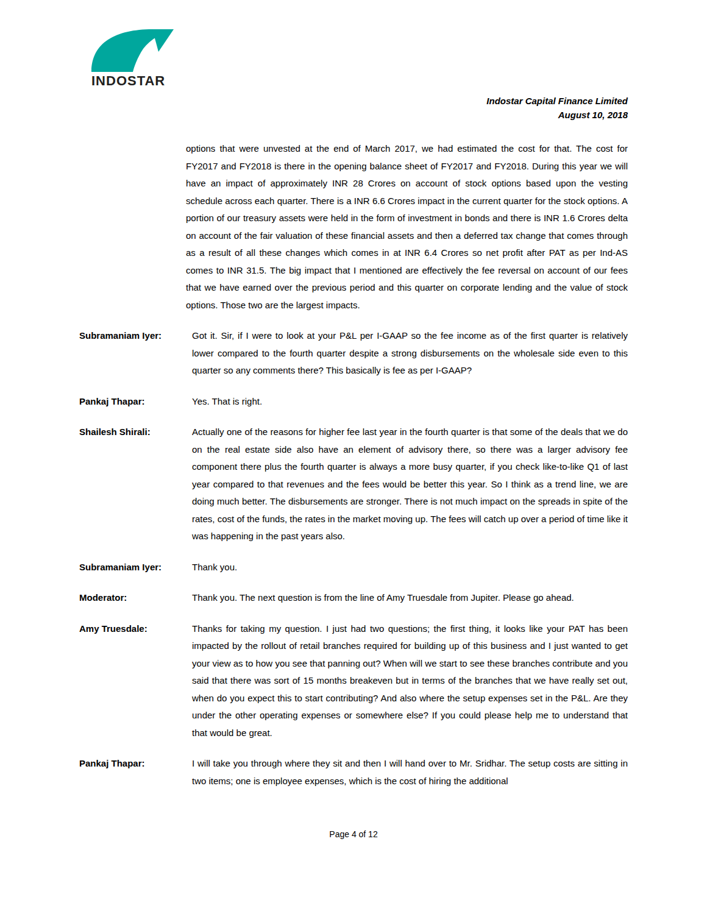INDOSTAR
Indostar Capital Finance Limited
August 10, 2018
options that were unvested at the end of March 2017, we had estimated the cost for that. The cost for FY2017 and FY2018 is there in the opening balance sheet of FY2017 and FY2018. During this year we will have an impact of approximately INR 28 Crores on account of stock options based upon the vesting schedule across each quarter. There is a INR 6.6 Crores impact in the current quarter for the stock options. A portion of our treasury assets were held in the form of investment in bonds and there is INR 1.6 Crores delta on account of the fair valuation of these financial assets and then a deferred tax change that comes through as a result of all these changes which comes in at INR 6.4 Crores so net profit after PAT as per Ind-AS comes to INR 31.5. The big impact that I mentioned are effectively the fee reversal on account of our fees that we have earned over the previous period and this quarter on corporate lending and the value of stock options. Those two are the largest impacts.
Subramaniam Iyer:
Got it. Sir, if I were to look at your P&L per I-GAAP so the fee income as of the first quarter is relatively lower compared to the fourth quarter despite a strong disbursements on the wholesale side even to this quarter so any comments there? This basically is fee as per I-GAAP?
Pankaj Thapar:
Yes. That is right.
Shailesh Shirali:
Actually one of the reasons for higher fee last year in the fourth quarter is that some of the deals that we do on the real estate side also have an element of advisory there, so there was a larger advisory fee component there plus the fourth quarter is always a more busy quarter, if you check like-to-like Q1 of last year compared to that revenues and the fees would be better this year. So I think as a trend line, we are doing much better. The disbursements are stronger. There is not much impact on the spreads in spite of the rates, cost of the funds, the rates in the market moving up. The fees will catch up over a period of time like it was happening in the past years also.
Subramaniam Iyer:
Thank you.
Moderator:
Thank you. The next question is from the line of Amy Truesdale from Jupiter. Please go ahead.
Amy Truesdale:
Thanks for taking my question. I just had two questions; the first thing, it looks like your PAT has been impacted by the rollout of retail branches required for building up of this business and I just wanted to get your view as to how you see that panning out? When will we start to see these branches contribute and you said that there was sort of 15 months breakeven but in terms of the branches that we have really set out, when do you expect this to start contributing? And also where the setup expenses set in the P&L. Are they under the other operating expenses or somewhere else? If you could please help me to understand that that would be great.
Pankaj Thapar:
I will take you through where they sit and then I will hand over to Mr. Sridhar. The setup costs are sitting in two items; one is employee expenses, which is the cost of hiring the additional
Page 4 of 12